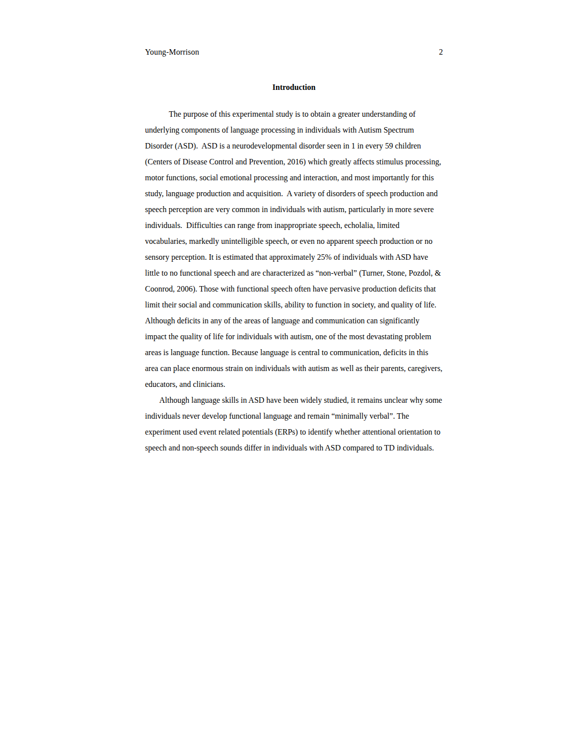Young-Morrison 2
Introduction
The purpose of this experimental study is to obtain a greater understanding of underlying components of language processing in individuals with Autism Spectrum Disorder (ASD). ASD is a neurodevelopmental disorder seen in 1 in every 59 children (Centers of Disease Control and Prevention, 2016) which greatly affects stimulus processing, motor functions, social emotional processing and interaction, and most importantly for this study, language production and acquisition. A variety of disorders of speech production and speech perception are very common in individuals with autism, particularly in more severe individuals. Difficulties can range from inappropriate speech, echolalia, limited vocabularies, markedly unintelligible speech, or even no apparent speech production or no sensory perception. It is estimated that approximately 25% of individuals with ASD have little to no functional speech and are characterized as “non-verbal” (Turner, Stone, Pozdol, & Coonrod, 2006). Those with functional speech often have pervasive production deficits that limit their social and communication skills, ability to function in society, and quality of life. Although deficits in any of the areas of language and communication can significantly impact the quality of life for individuals with autism, one of the most devastating problem areas is language function. Because language is central to communication, deficits in this area can place enormous strain on individuals with autism as well as their parents, caregivers, educators, and clinicians.
Although language skills in ASD have been widely studied, it remains unclear why some individuals never develop functional language and remain “minimally verbal”. The experiment used event related potentials (ERPs) to identify whether attentional orientation to speech and non-speech sounds differ in individuals with ASD compared to TD individuals.